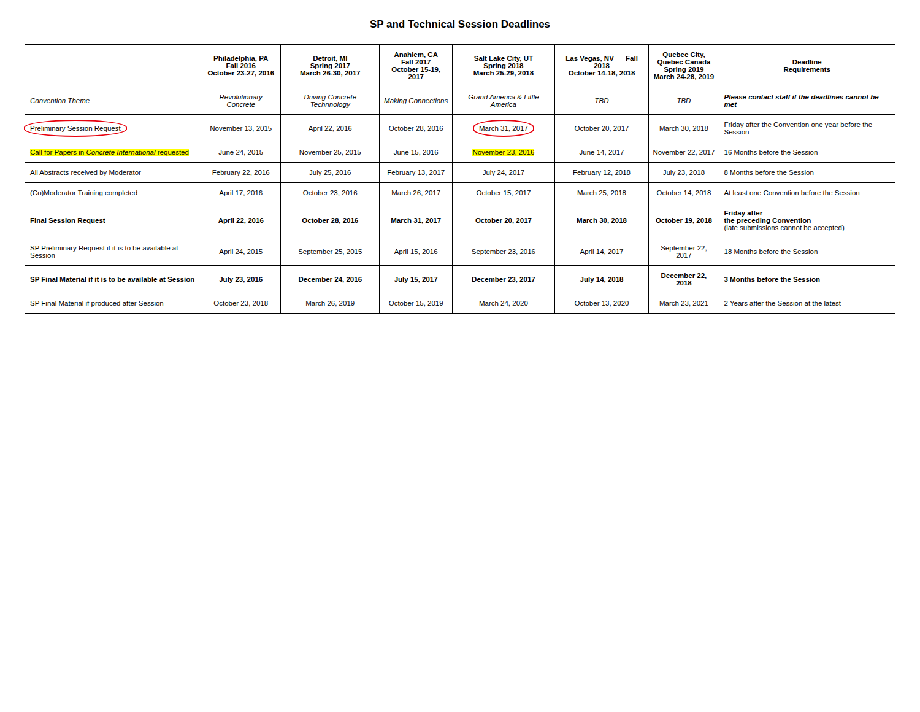SP and Technical Session Deadlines
| | Philadelphia, PA Fall 2016 October 23-27, 2016 | Detroit, MI Spring 2017 March 26-30, 2017 | Anahiem, CA Fall 2017 October 15-19, 2017 | Salt Lake City, UT Spring 2018 March 25-29, 2018 | Las Vegas, NV Fall 2018 October 14-18, 2018 | Quebec City, Quebec Canada Spring 2019 March 24-28, 2019 | Deadline Requirements |
| --- | --- | --- | --- | --- | --- | --- | --- |
| Convention Theme | Revolutionary Concrete | Driving Concrete Technnology | Making Connections | Grand America & Little America | TBD | TBD | Please contact staff if the deadlines cannot be met |
| Preliminary Session Request | November 13, 2015 | April 22, 2016 | October 28, 2016 | March 31, 2017 | October 20, 2017 | March 30, 2018 | Friday after the Convention one year before the Session |
| Call for Papers in Concrete International requested | June 24, 2015 | November 25, 2015 | June 15, 2016 | November 23, 2016 | June 14, 2017 | November 22, 2017 | 16 Months before the Session |
| All Abstracts received by Moderator | February 22, 2016 | July 25, 2016 | February 13, 2017 | July 24, 2017 | February 12, 2018 | July 23, 2018 | 8 Months before the Session |
| (Co)Moderator Training completed | April 17, 2016 | October 23, 2016 | March 26, 2017 | October 15, 2017 | March 25, 2018 | October 14, 2018 | At least one Convention before the Session |
| Final Session Request | April 22, 2016 | October 28, 2016 | March 31, 2017 | October 20, 2017 | March 30, 2018 | October 19, 2018 | Friday after the preceding Convention (late submissions cannot be accepted) |
| SP Preliminary Request if it is to be available at Session | April 24, 2015 | September 25, 2015 | April 15, 2016 | September 23, 2016 | April 14, 2017 | September 22, 2017 | 18 Months before the Session |
| SP Final Material if it is to be available at Session | July 23, 2016 | December 24, 2016 | July 15, 2017 | December 23, 2017 | July 14, 2018 | December 22, 2018 | 3 Months before the Session |
| SP Final Material if produced after Session | October 23, 2018 | March 26, 2019 | October 15, 2019 | March 24, 2020 | October 13, 2020 | March 23, 2021 | 2 Years after the Session at the latest |